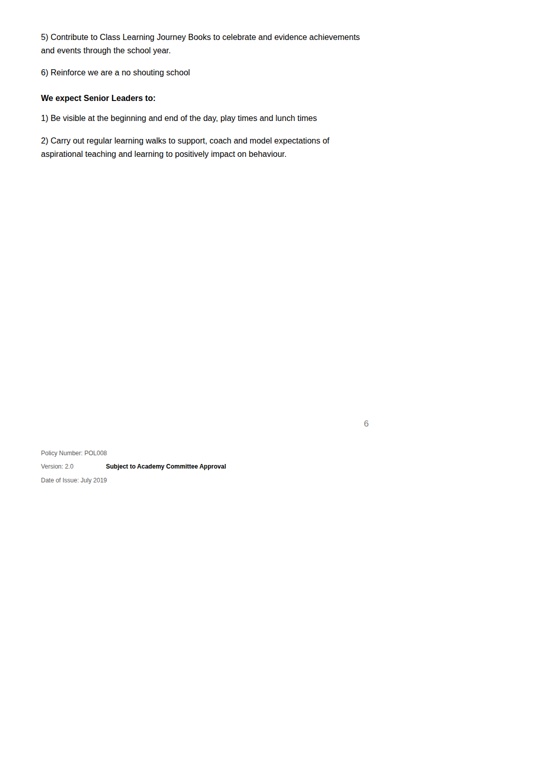5) Contribute to Class Learning Journey Books to celebrate and evidence achievements and events through the school year.
6) Reinforce we are a no shouting school
We expect Senior Leaders to:
1) Be visible at the beginning and end of the day, play times and lunch times
2) Carry out regular learning walks to support, coach and model expectations of aspirational teaching and learning to positively impact on behaviour.
6
Policy Number: POL008 Version: 2.0 Subject to Academy Committee Approval Date of Issue: July 2019